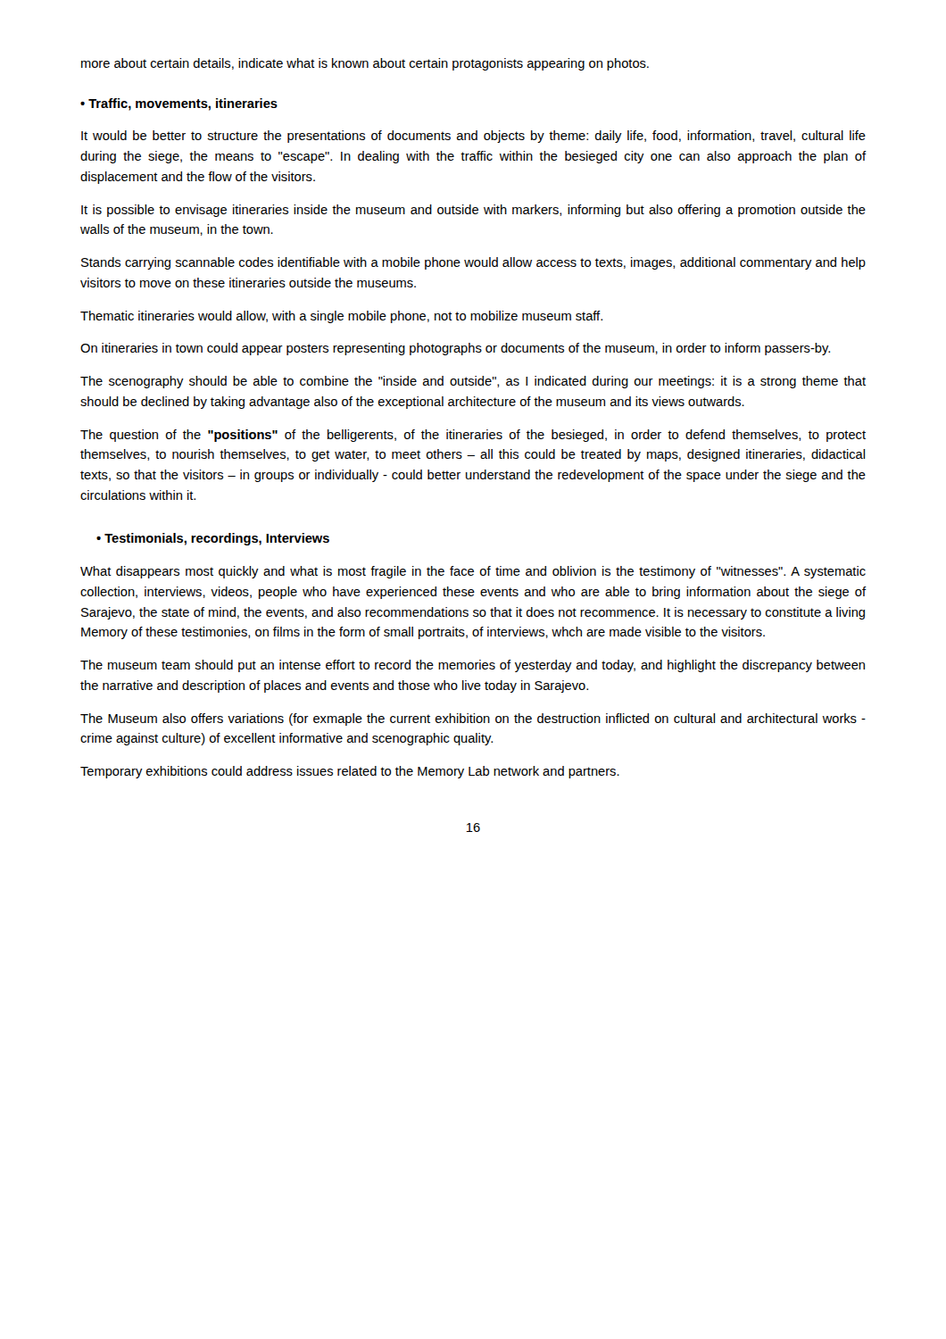more about certain details, indicate what is known about certain protagonists appearing on photos.
• Traffic, movements, itineraries
It would be better to structure the presentations of documents and objects by theme: daily life, food, information, travel, cultural life during the siege, the means to "escape". In dealing with the traffic within the besieged city one can also approach the plan of displacement and the flow of the visitors.
It is possible to envisage itineraries inside the museum and outside with markers, informing but also offering a promotion outside the walls of the museum, in the town.
Stands carrying scannable codes identifiable with a mobile phone would allow access to texts, images, additional commentary and help visitors to move on these itineraries outside the museums.
Thematic itineraries would allow, with a single mobile phone, not to mobilize museum staff.
On itineraries in town could appear posters representing photographs or documents of the museum, in order to inform passers-by.
The scenography should be able to combine the "inside and outside", as I indicated during our meetings: it is a strong theme that should be declined by taking advantage also of the exceptional architecture of the museum and its views outwards.
The question of the "positions" of the belligerents, of the itineraries of the besieged, in order to defend themselves, to protect themselves, to nourish themselves, to get water, to meet others – all this could be treated by maps, designed itineraries, didactical texts, so that the visitors – in groups or individually - could better understand the redevelopment of the space under the siege and the circulations within it.
• Testimonials, recordings, Interviews
What disappears most quickly and what is most fragile in the face of time and oblivion is the testimony of "witnesses". A systematic collection, interviews, videos, people who have experienced these events and who are able to bring information about the siege of Sarajevo, the state of mind, the events, and also recommendations so that it does not recommence. It is necessary to constitute a living Memory of these testimonies, on films in the form of small portraits, of interviews, whch are made visible to the visitors.
The museum team should put an intense effort to record the memories of yesterday and today, and highlight the discrepancy between the narrative and description of places and events and those who live today in Sarajevo.
The Museum also offers variations (for exmaple the current exhibition on the destruction inflicted on cultural and architectural works - crime against culture) of excellent informative and scenographic quality.
Temporary exhibitions could address issues related to the Memory Lab network and partners.
16